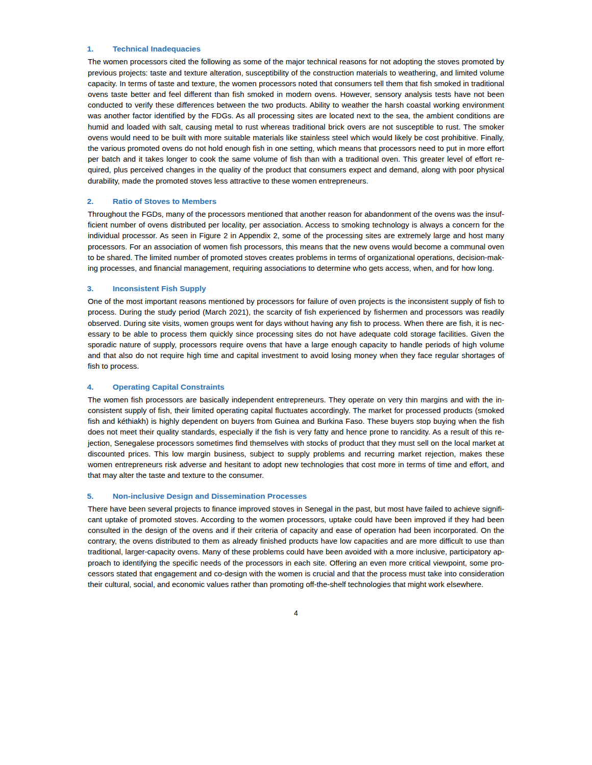Technical Inadequacies
The women processors cited the following as some of the major technical reasons for not adopting the stoves promoted by previous projects: taste and texture alteration, susceptibility of the construction materials to weathering, and limited volume capacity. In terms of taste and texture, the women processors noted that consumers tell them that fish smoked in traditional ovens taste better and feel different than fish smoked in modern ovens. However, sensory analysis tests have not been conducted to verify these differences between the two products. Ability to weather the harsh coastal working environment was another factor identified by the FDGs. As all processing sites are located next to the sea, the ambient conditions are humid and loaded with salt, causing metal to rust whereas traditional brick overs are not susceptible to rust. The smoker ovens would need to be built with more suitable materials like stainless steel which would likely be cost prohibitive. Finally, the various promoted ovens do not hold enough fish in one setting, which means that processors need to put in more effort per batch and it takes longer to cook the same volume of fish than with a traditional oven. This greater level of effort required, plus perceived changes in the quality of the product that consumers expect and demand, along with poor physical durability, made the promoted stoves less attractive to these women entrepreneurs.
Ratio of Stoves to Members
Throughout the FGDs, many of the processors mentioned that another reason for abandonment of the ovens was the insufficient number of ovens distributed per locality, per association. Access to smoking technology is always a concern for the individual processor. As seen in Figure 2 in Appendix 2, some of the processing sites are extremely large and host many processors. For an association of women fish processors, this means that the new ovens would become a communal oven to be shared. The limited number of promoted stoves creates problems in terms of organizational operations, decision-making processes, and financial management, requiring associations to determine who gets access, when, and for how long.
Inconsistent Fish Supply
One of the most important reasons mentioned by processors for failure of oven projects is the inconsistent supply of fish to process. During the study period (March 2021), the scarcity of fish experienced by fishermen and processors was readily observed. During site visits, women groups went for days without having any fish to process. When there are fish, it is necessary to be able to process them quickly since processing sites do not have adequate cold storage facilities. Given the sporadic nature of supply, processors require ovens that have a large enough capacity to handle periods of high volume and that also do not require high time and capital investment to avoid losing money when they face regular shortages of fish to process.
Operating Capital Constraints
The women fish processors are basically independent entrepreneurs. They operate on very thin margins and with the inconsistent supply of fish, their limited operating capital fluctuates accordingly. The market for processed products (smoked fish and kéthiakh) is highly dependent on buyers from Guinea and Burkina Faso. These buyers stop buying when the fish does not meet their quality standards, especially if the fish is very fatty and hence prone to rancidity. As a result of this rejection, Senegalese processors sometimes find themselves with stocks of product that they must sell on the local market at discounted prices. This low margin business, subject to supply problems and recurring market rejection, makes these women entrepreneurs risk adverse and hesitant to adopt new technologies that cost more in terms of time and effort, and that may alter the taste and texture to the consumer.
Non-inclusive Design and Dissemination Processes
There have been several projects to finance improved stoves in Senegal in the past, but most have failed to achieve significant uptake of promoted stoves. According to the women processors, uptake could have been improved if they had been consulted in the design of the ovens and if their criteria of capacity and ease of operation had been incorporated. On the contrary, the ovens distributed to them as already finished products have low capacities and are more difficult to use than traditional, larger-capacity ovens. Many of these problems could have been avoided with a more inclusive, participatory approach to identifying the specific needs of the processors in each site. Offering an even more critical viewpoint, some processors stated that engagement and co-design with the women is crucial and that the process must take into consideration their cultural, social, and economic values rather than promoting off-the-shelf technologies that might work elsewhere.
4